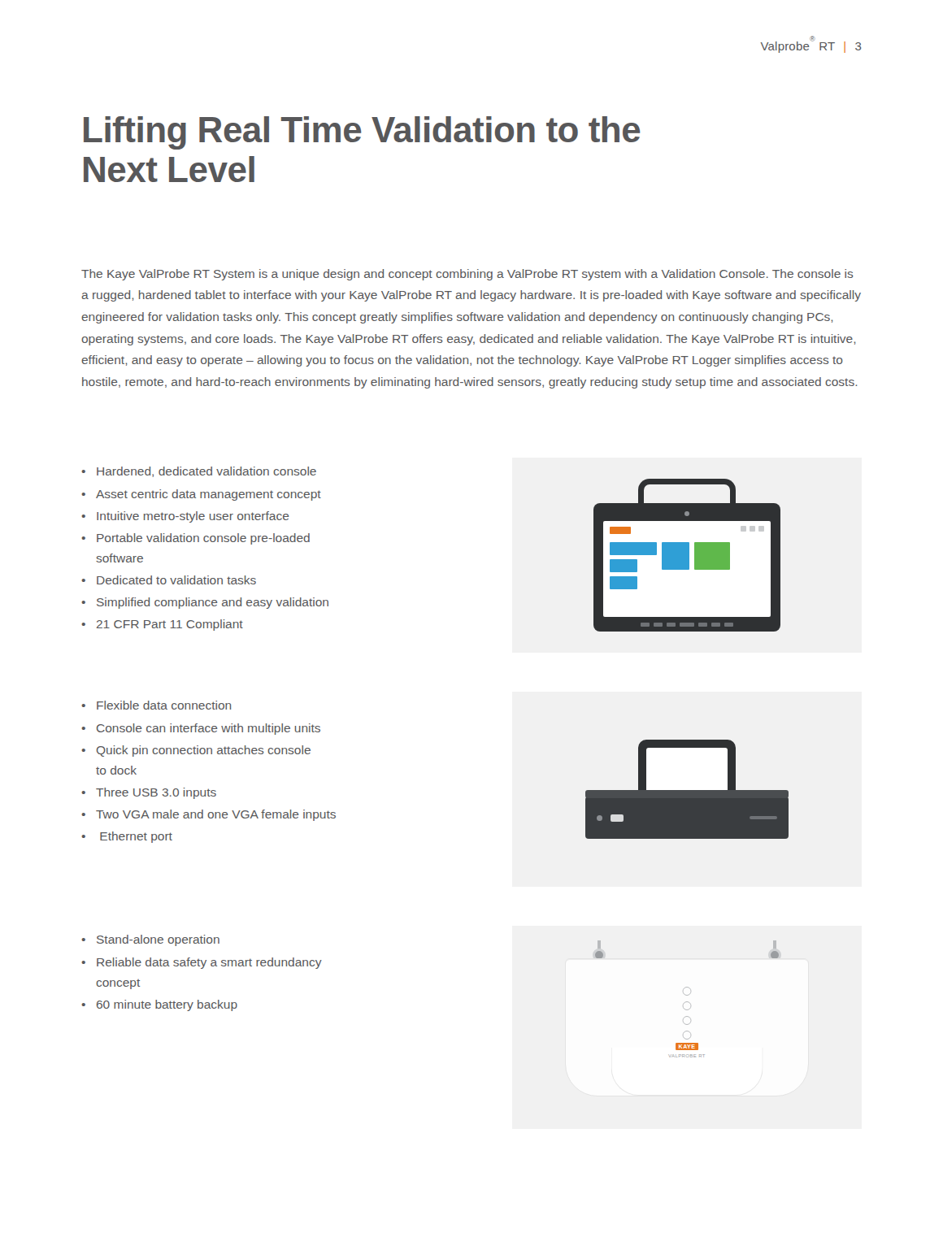Valprobe® RT | 3
Lifting Real Time Validation to the
Next Level
The Kaye ValProbe RT System is a unique design and concept combining a ValProbe RT system with a Validation Console. The console is a rugged, hardened tablet to interface with your Kaye ValProbe RT and legacy hardware. It is pre-loaded with Kaye software and specifically engineered for validation tasks only. This concept greatly simplifies software validation and dependency on continuously changing PCs, operating systems, and core loads. The Kaye ValProbe RT offers easy, dedicated and reliable validation. The Kaye ValProbe RT is intuitive, efficient, and easy to operate – allowing you to focus on the validation, not the technology. Kaye ValProbe RT Logger simplifies access to hostile, remote, and hard-to-reach environments by eliminating hard-wired sensors, greatly reducing study setup time and associated costs.
Hardened, dedicated validation console
Asset centric data management concept
Intuitive metro-style user onterface
Portable validation console pre-loaded
software
Dedicated to validation tasks
Simplified compliance and easy validation
21 CFR Part 11 Compliant
Flexible data connection
Console can interface with multiple units
Quick pin connection attaches console
to dock
Three USB 3.0 inputs
Two VGA male and one VGA female inputs
Ethernet port
Stand-alone operation
Reliable data safety a smart redundancy
concept
60 minute battery backup
KAYE VALPROBE RT